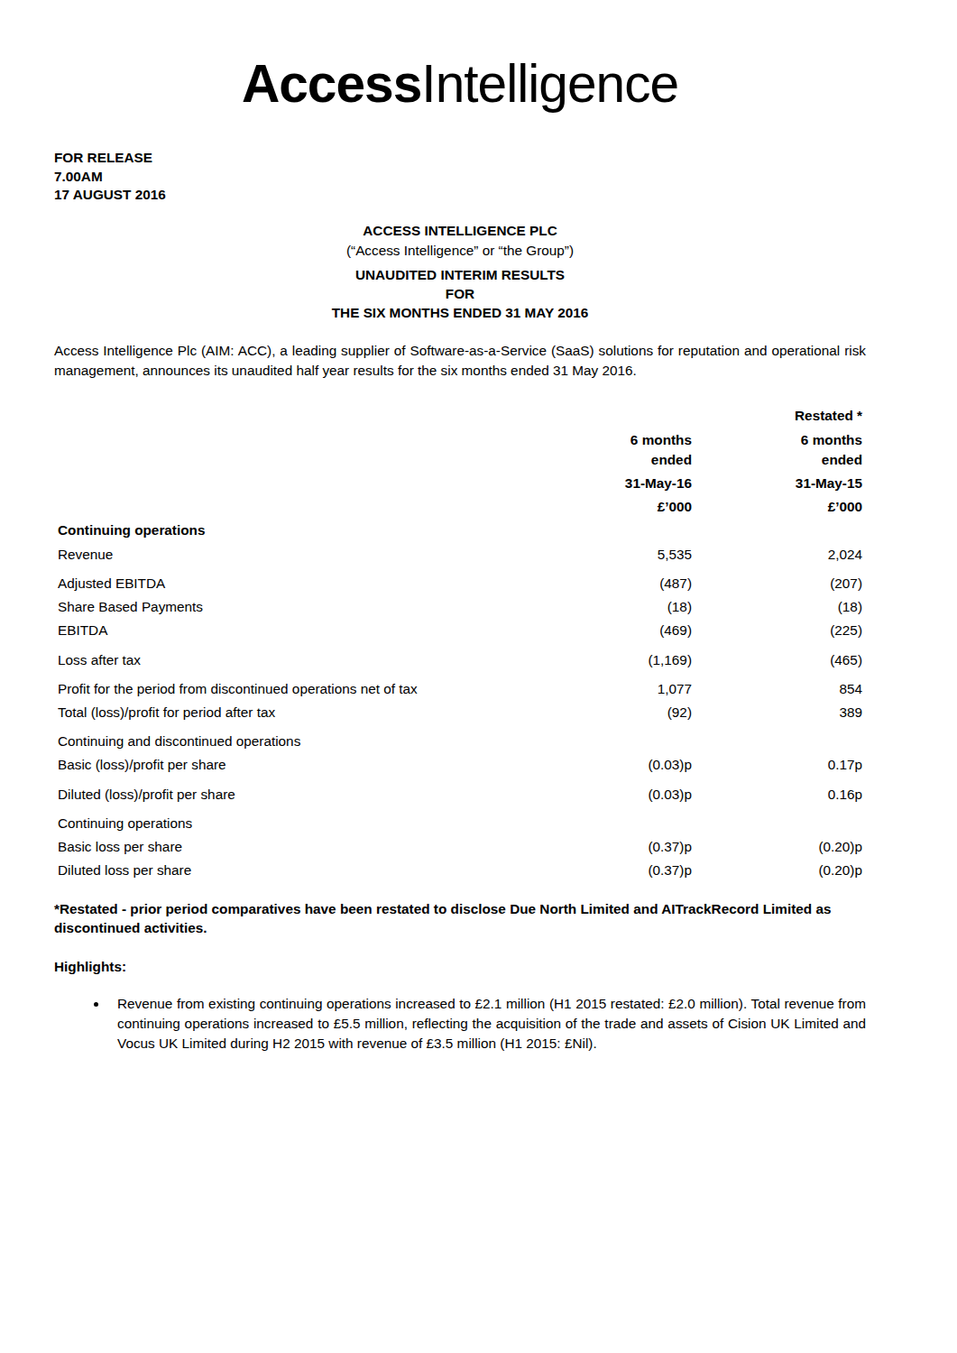Access Intelligence
FOR RELEASE
7.00AM
17 AUGUST 2016
ACCESS INTELLIGENCE PLC
(“Access Intelligence” or “the Group”)
UNAUDITED INTERIM RESULTS
FOR
THE SIX MONTHS ENDED 31 MAY 2016
Access Intelligence Plc (AIM: ACC), a leading supplier of Software-as-a-Service (SaaS) solutions for reputation and operational risk management, announces its unaudited half year results for the six months ended 31 May 2016.
| | | Restated * |
| | 6 months ended | 6 months ended |
| | 31-May-16 | 31-May-15 |
| | £’000 | £’000 |
| Continuing operations | | |
| Revenue | 5,535 | 2,024 |
| Adjusted EBITDA | (487) | (207) |
| Share Based Payments | (18) | (18) |
| EBITDA | (469) | (225) |
| Loss after tax | (1,169) | (465) |
| Profit for the period from discontinued operations net of tax | 1,077 | 854 |
| Total (loss)/profit for period after tax | (92) | 389 |
| Continuing and discontinued operations | | |
| Basic (loss)/profit per share | (0.03)p | 0.17p |
| Diluted (loss)/profit per share | (0.03)p | 0.16p |
| Continuing operations | | |
| Basic loss per share | (0.37)p | (0.20)p |
| Diluted loss per share | (0.37)p | (0.20)p |
*Restated - prior period comparatives have been restated to disclose Due North Limited and AITrackRecord Limited as discontinued activities.
Highlights:
Revenue from existing continuing operations increased to £2.1 million (H1 2015 restated: £2.0 million). Total revenue from continuing operations increased to £5.5 million, reflecting the acquisition of the trade and assets of Cision UK Limited and Vocus UK Limited during H2 2015 with revenue of £3.5 million (H1 2015: £Nil).